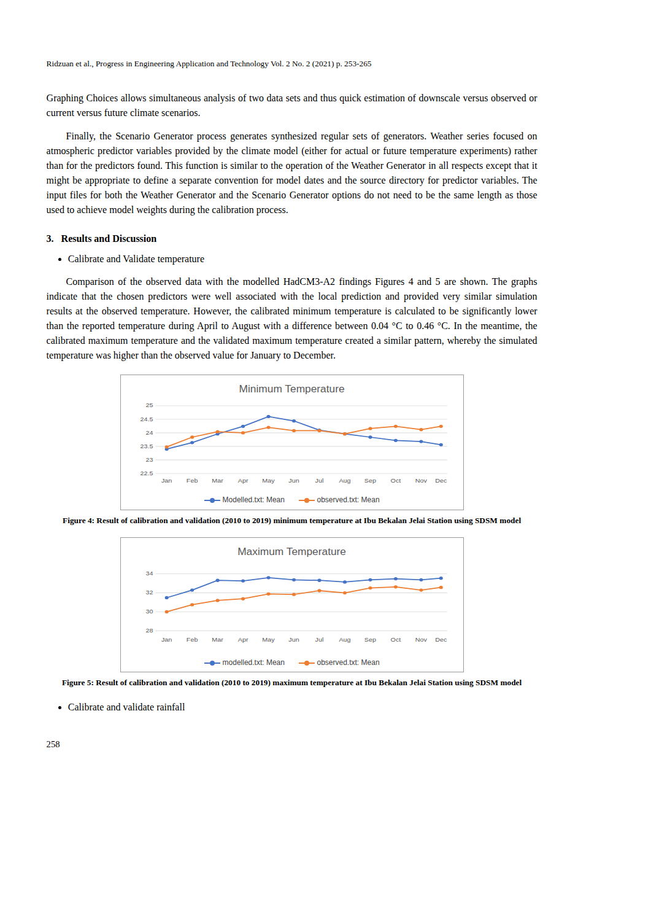Ridzuan et al., Progress in Engineering Application and Technology Vol. 2 No. 2 (2021) p. 253-265
Graphing Choices allows simultaneous analysis of two data sets and thus quick estimation of downscale versus observed or current versus future climate scenarios.
Finally, the Scenario Generator process generates synthesized regular sets of generators. Weather series focused on atmospheric predictor variables provided by the climate model (either for actual or future temperature experiments) rather than for the predictors found. This function is similar to the operation of the Weather Generator in all respects except that it might be appropriate to define a separate convention for model dates and the source directory for predictor variables. The input files for both the Weather Generator and the Scenario Generator options do not need to be the same length as those used to achieve model weights during the calibration process.
3. Results and Discussion
Calibrate and Validate temperature
Comparison of the observed data with the modelled HadCM3-A2 findings Figures 4 and 5 are shown. The graphs indicate that the chosen predictors were well associated with the local prediction and provided very similar simulation results at the observed temperature. However, the calibrated minimum temperature is calculated to be significantly lower than the reported temperature during April to August with a difference between 0.04 °C to 0.46 °C. In the meantime, the calibrated maximum temperature and the validated maximum temperature created a similar pattern, whereby the simulated temperature was higher than the observed value for January to December.
Minimum Temperature
25 24.5 24 23.5 23 22.5 Jan Feb Mar Apr May Jun Jul Aug Sep Oct Nov Dec
Modelled.txt: Mean observed.txt: Mean
Figure 4: Result of calibration and validation (2010 to 2019) minimum temperature at Ibu Bekalan Jelai Station using SDSM model
Maximum Temperature
34 32 30 28 Jan Feb Mar Apr May Jun Jul Aug Sep Oct Nov Dec
modelled.txt: Mean observed.txt: Mean
Figure 5: Result of calibration and validation (2010 to 2019) maximum temperature at Ibu Bekalan Jelai Station using SDSM model
Calibrate and validate rainfall
258